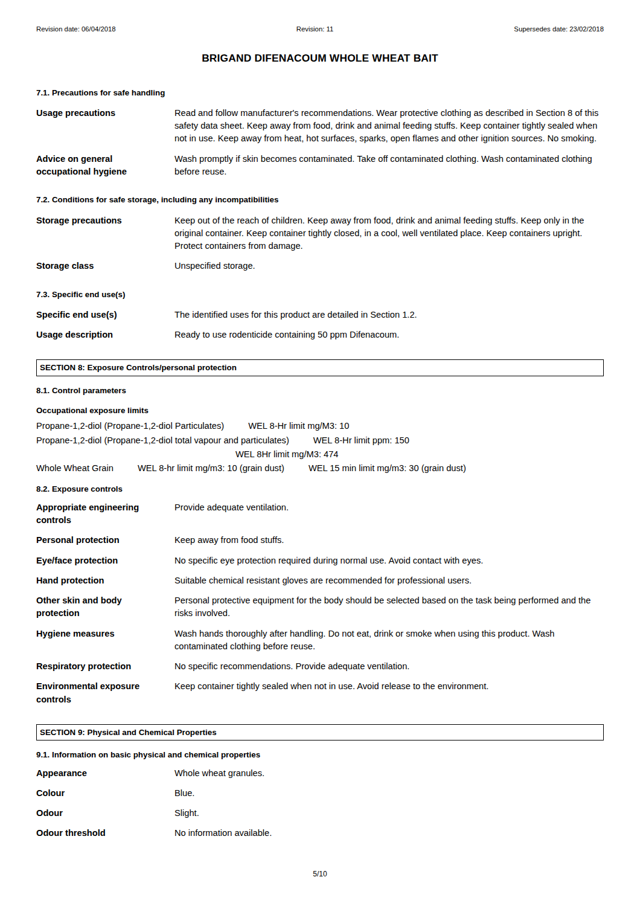Revision date: 06/04/2018 Revision: 11 Supersedes date: 23/02/2018
BRIGAND DIFENACOUM WHOLE WHEAT BAIT
7.1. Precautions for safe handling
| Usage precautions | Read and follow manufacturer's recommendations. Wear protective clothing as described in Section 8 of this safety data sheet. Keep away from food, drink and animal feeding stuffs. Keep container tightly sealed when not in use. Keep away from heat, hot surfaces, sparks, open flames and other ignition sources. No smoking. |
| Advice on general occupational hygiene | Wash promptly if skin becomes contaminated. Take off contaminated clothing. Wash contaminated clothing before reuse. |
7.2. Conditions for safe storage, including any incompatibilities
| Storage precautions | Keep out of the reach of children. Keep away from food, drink and animal feeding stuffs. Keep only in the original container. Keep container tightly closed, in a cool, well ventilated place. Keep containers upright. Protect containers from damage. |
| Storage class | Unspecified storage. |
7.3. Specific end use(s)
| Specific end use(s) | The identified uses for this product are detailed in Section 1.2. |
| Usage description | Ready to use rodenticide containing 50 ppm Difenacoum. |
SECTION 8: Exposure Controls/personal protection
8.1. Control parameters
Occupational exposure limits
Propane-1,2-diol (Propane-1,2-diol Particulates) WEL 8-Hr limit mg/M3: 10
Propane-1,2-diol (Propane-1,2-diol total vapour and particulates) WEL 8-Hr limit ppm: 150
WEL 8Hr limit mg/M3: 474
Whole Wheat Grain WEL 8-hr limit mg/m3: 10 (grain dust) WEL 15 min limit mg/m3: 30 (grain dust)
8.2. Exposure controls
| Appropriate engineering controls | Provide adequate ventilation. |
| Personal protection | Keep away from food stuffs. |
| Eye/face protection | No specific eye protection required during normal use. Avoid contact with eyes. |
| Hand protection | Suitable chemical resistant gloves are recommended for professional users. |
| Other skin and body protection | Personal protective equipment for the body should be selected based on the task being performed and the risks involved. |
| Hygiene measures | Wash hands thoroughly after handling. Do not eat, drink or smoke when using this product. Wash contaminated clothing before reuse. |
| Respiratory protection | No specific recommendations. Provide adequate ventilation. |
| Environmental exposure controls | Keep container tightly sealed when not in use. Avoid release to the environment. |
SECTION 9: Physical and Chemical Properties
9.1. Information on basic physical and chemical properties
| Appearance | Whole wheat granules. |
| Colour | Blue. |
| Odour | Slight. |
| Odour threshold | No information available. |
5/10